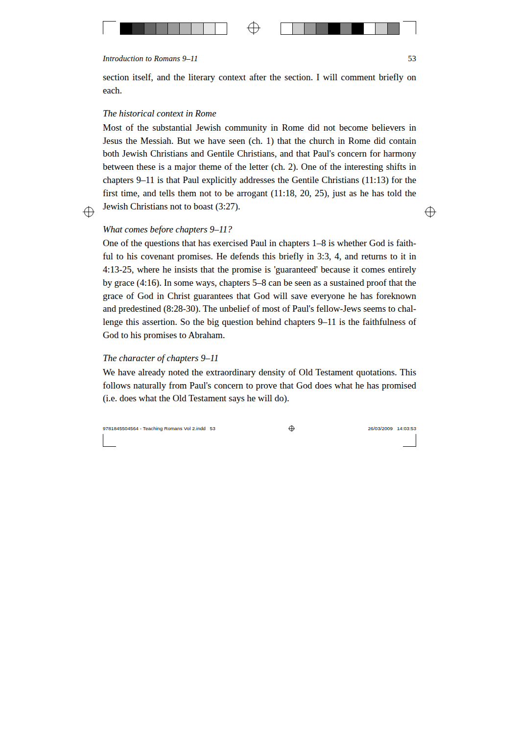Introduction to Romans 9–11 53
section itself, and the literary context after the section. I will comment briefly on each.
The historical context in Rome
Most of the substantial Jewish community in Rome did not become believers in Jesus the Messiah. But we have seen (ch. 1) that the church in Rome did contain both Jewish Christians and Gentile Christians, and that Paul's concern for harmony between these is a major theme of the letter (ch. 2). One of the interesting shifts in chapters 9–11 is that Paul explicitly addresses the Gentile Christians (11:13) for the first time, and tells them not to be arrogant (11:18, 20, 25), just as he has told the Jewish Christians not to boast (3:27).
What comes before chapters 9–11?
One of the questions that has exercised Paul in chapters 1–8 is whether God is faithful to his covenant promises. He defends this briefly in 3:3, 4, and returns to it in 4:13-25, where he insists that the promise is 'guaranteed' because it comes entirely by grace (4:16). In some ways, chapters 5–8 can be seen as a sustained proof that the grace of God in Christ guarantees that God will save everyone he has foreknown and predestined (8:28-30). The unbelief of most of Paul's fellow-Jews seems to challenge this assertion. So the big question behind chapters 9–11 is the faithfulness of God to his promises to Abraham.
The character of chapters 9–11
We have already noted the extraordinary density of Old Testament quotations. This follows naturally from Paul's concern to prove that God does what he has promised (i.e. does what the Old Testament says he will do).
9781845504564 - Teaching Romans Vol 2.indd 53 26/03/2009 14:03:53